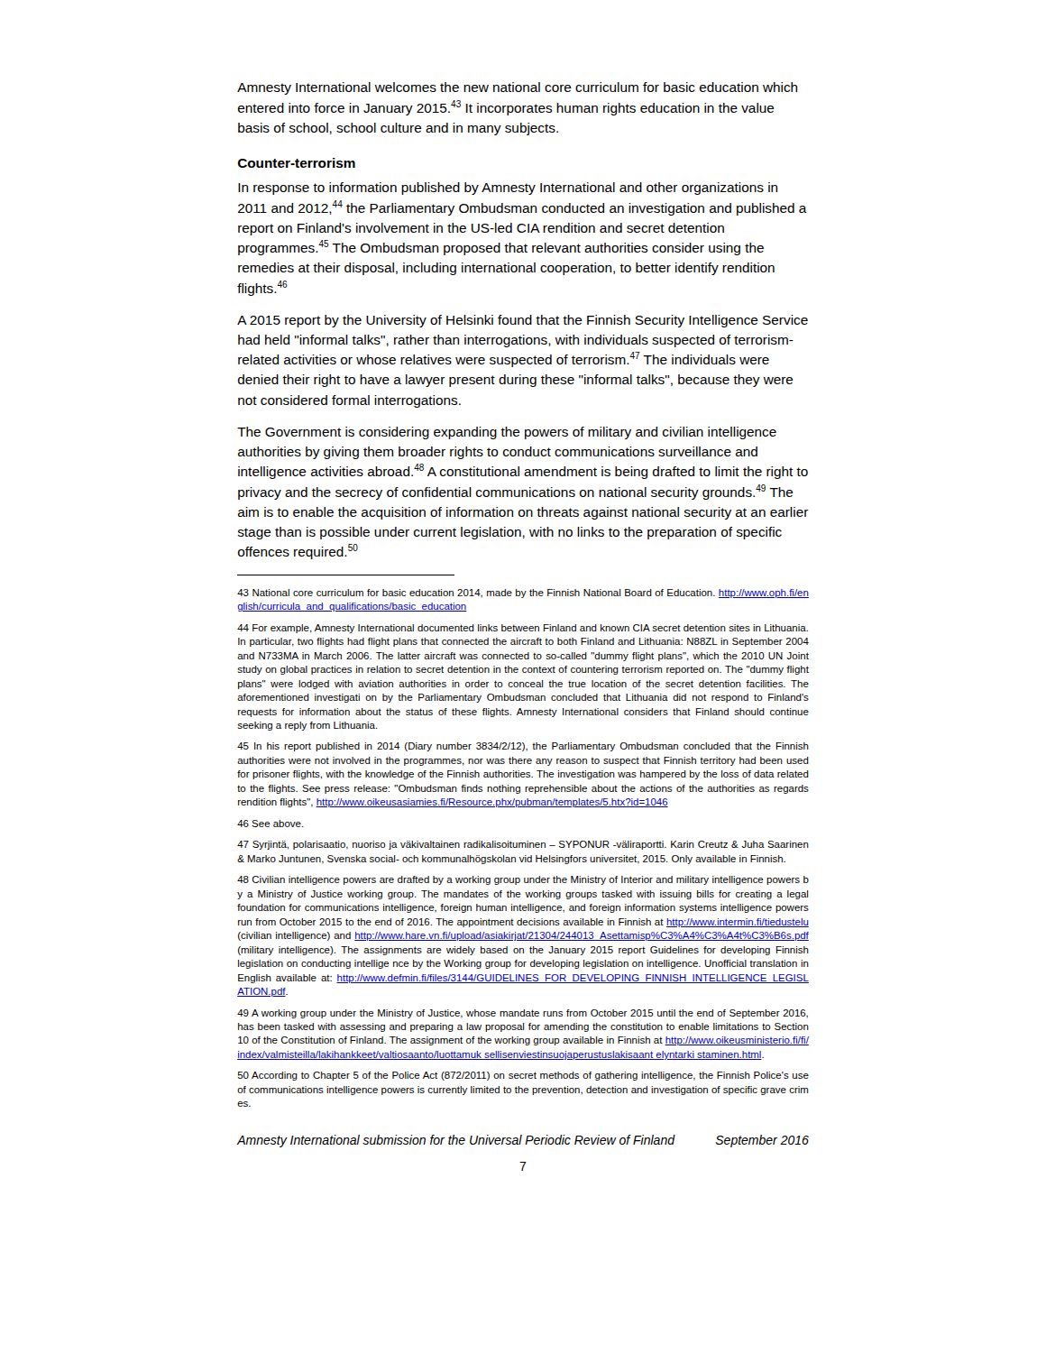Amnesty International welcomes the new national core curriculum for basic education which entered into force in January 2015.43 It incorporates human rights education in the value basis of school, school culture and in many subjects.
Counter-terrorism
In response to information published by Amnesty International and other organizations in 2011 and 2012,44 the Parliamentary Ombudsman conducted an investigation and published a report on Finland's involvement in the US-led CIA rendition and secret detention programmes.45 The Ombudsman proposed that relevant authorities consider using the remedies at their disposal, including international cooperation, to better identify rendition flights.46
A 2015 report by the University of Helsinki found that the Finnish Security Intelligence Service had held "informal talks", rather than interrogations, with individuals suspected of terrorism-related activities or whose relatives were suspected of terrorism.47 The individuals were denied their right to have a lawyer present during these "informal talks", because they were not considered formal interrogations.
The Government is considering expanding the powers of military and civilian intelligence authorities by giving them broader rights to conduct communications surveillance and intelligence activities abroad.48 A constitutional amendment is being drafted to limit the right to privacy and the secrecy of confidential communications on national security grounds.49 The aim is to enable the acquisition of information on threats against national security at an earlier stage than is possible under current legislation, with no links to the preparation of specific offences required.50
43 National core curriculum for basic education 2014, made by the Finnish National Board of Education. http://www.oph.fi/english/curricula_and_qualifications/basic_education
44 For example, Amnesty International documented links between Finland and known CIA secret detention sites in Lithuania. In particular, two flights had flight plans that connected the aircraft to both Finland and Lithuania: N88ZL in September 2004 and N733MA in March 2006. The latter aircraft was connected to so-called "dummy flight plans", which the 2010 UN Joint study on global practices in relation to secret detention in the context of countering terrorism reported on. The "dummy flight plans" were lodged with aviation authorities in order to conceal the true location of the secret detention facilities. The aforementioned investigati on by the Parliamentary Ombudsman concluded that Lithuania did not respond to Finland's requests for information about the status of these flights. Amnesty International considers that Finland should continue seeking a reply from Lithuania.
45 In his report published in 2014 (Diary number 3834/2/12), the Parliamentary Ombudsman concluded that the Finnish authorities were not involved in the programmes, nor was there any reason to suspect that Finnish territory had been used for prisoner flights, with the knowledge of the Finnish authorities. The investigation was hampered by the loss of data related to the flights. See press release: "Ombudsman finds nothing reprehensible about the actions of the authorities as regards rendition flights", http://www.oikeusasiamies.fi/Resource.phx/pubman/templates/5.htx?id=1046
46 See above.
47 Syrjintä, polarisaatio, nuoriso ja väkivaltainen radikalisoituminen – SYPONUR -väliraportti. Karin Creutz & Juha Saarinen & Marko Juntunen, Svenska social- och kommunalhögskolan vid Helsingfors universitet, 2015. Only available in Finnish.
48 Civilian intelligence powers are drafted by a working group under the Ministry of Interior and military intelligence powers b y a Ministry of Justice working group. The mandates of the working groups tasked with issuing bills for creating a legal foundation for communications intelligence, foreign human intelligence, and foreign information systems intelligence powers run from October 2015 to the end of 2016. The appointment decisions available in Finnish at http://www.intermin.fi/tiedustelu (civilian intelligence) and http://www.hare.vn.fi/upload/asiakirjat/21304/244013_Asettamisp%C3%A4%C3%A4t%C3%B6s.pdf (military intelligence). The assignments are widely based on the January 2015 report Guidelines for developing Finnish legislation on conducting intellige nce by the Working group for developing legislation on intelligence. Unofficial translation in English available at: http://www.defmin.fi/files/3144/GUIDELINES_FOR_DEVELOPING_FINNISH_INTELLIGENCE_LEGISLATION.pdf.
49 A working group under the Ministry of Justice, whose mandate runs from October 2015 until the end of September 2016, has been tasked with assessing and preparing a law proposal for amending the constitution to enable limitations to Section 10 of the Constitution of Finland. The assignment of the working group available in Finnish at http://www.oikeusministerio.fi/fi/index/valmisteilla/lakihankkeet/valtiosaanto/luottamuk sellisenviestinsuojaperustuslakisaant elyntarki staminen.html.
50 According to Chapter 5 of the Police Act (872/2011) on secret methods of gathering intelligence, the Finnish Police's use of communications intelligence powers is currently limited to the prevention, detection and investigation of specific grave crim es.
Amnesty International submission for the Universal Periodic Review of Finland September 2016
7